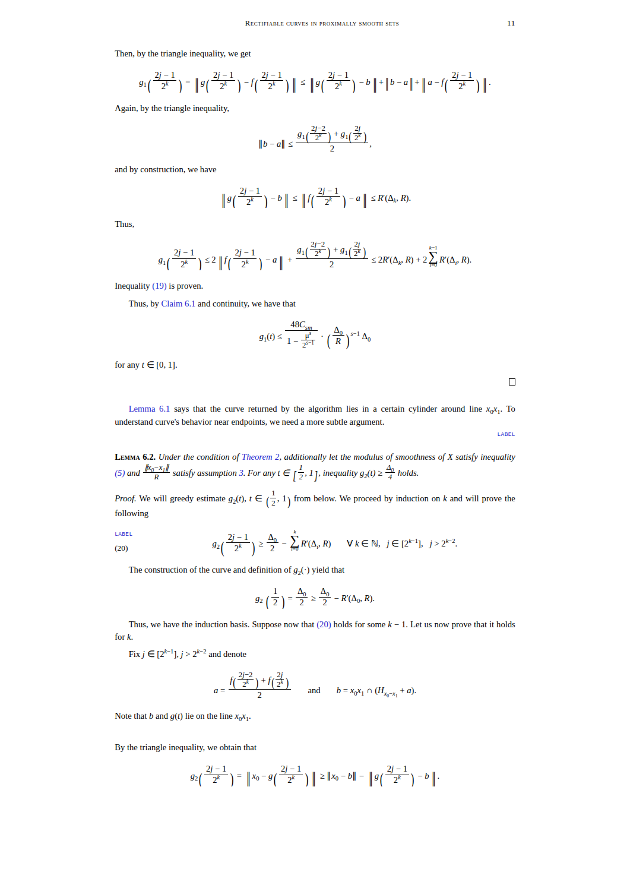Rectifiable curves in proximally smooth sets 11
Then, by the triangle inequality, we get
g1(2j − 12k) = ∥g(2j − 12k) − f(2j − 12k)∥ ≤ ∥g(2j − 12k) − b∥+∥b − a∥+∥a − f(2j − 12k)∥.
Again, by the triangle inequality,
∥b − a∥ ≤ g1(2j−22k) + g1(2j 2k) 2,
and by construction, we have
∥g(2j − 12k) − b∥ ≤ ∥f(2j − 12k) − a∥ ≤ R′(Δk, R).
Thus,
g1(2j − 12k) ≤ 2∥f(2j − 12k) − a∥ + g1(2j−22k) + g1(2j 2k) 2 ≤ 2R′(Δk, R) + 2k−1∑i=0 R′(Δi, R).
Inequality (19) is proven.
Thus, by Claim 6.1 and continuity, we have that
g1(t) ≤ 48Csm 1 − μs 2s−1 · (Δ0 R)s−1 Δ0
for any t ∈ [0, 1].
Lemma 6.1 says that the curve returned by the algorithm lies in a certain cylinder around line x0x1. To understand curve's behavior near endpoints, we need a more subtle argument.
LABEL
Lemma 6.2. Under the condition of Theorem 2, additionally let the modulus of smoothness of X satisfy inequality (5) and ∥x0−x1∥R satisfy assumption 3. For any t ∈ [12, 1], inequality g2(t) ≥ Δ04 holds.
Proof. We will greedy estimate g2(t), t ∈ (12, 1) from below. We proceed by induction on k and will prove the following
LABEL
(20)
g2(2j − 12k) ≥ Δ02 − k∑i=0 R′(Δi, R) ∀ k ∈ ℕ, j ∈ [2k−1], j > 2k−2.
The construction of the curve and definition of g2(·) yield that
g2 (12) = Δ02 ≥ Δ02 − R′(Δ0, R).
Thus, we have the induction basis. Suppose now that (20) holds for some k − 1. Let us now prove that it holds for k.
Fix j ∈ [2k−1], j > 2k−2 and denote
a = f(2j−22k) + f(2j 2k) 2 and b = x0x1 ∩ (Hx0−x1 + a).
Note that b and g(t) lie on the line x0x1.
By the triangle inequality, we obtain that
g2(2j − 12k) = ∥x0 − g(2j − 12k)∥ ≥ ∥x0 − b∥ − ∥g(2j − 12k) − b∥.